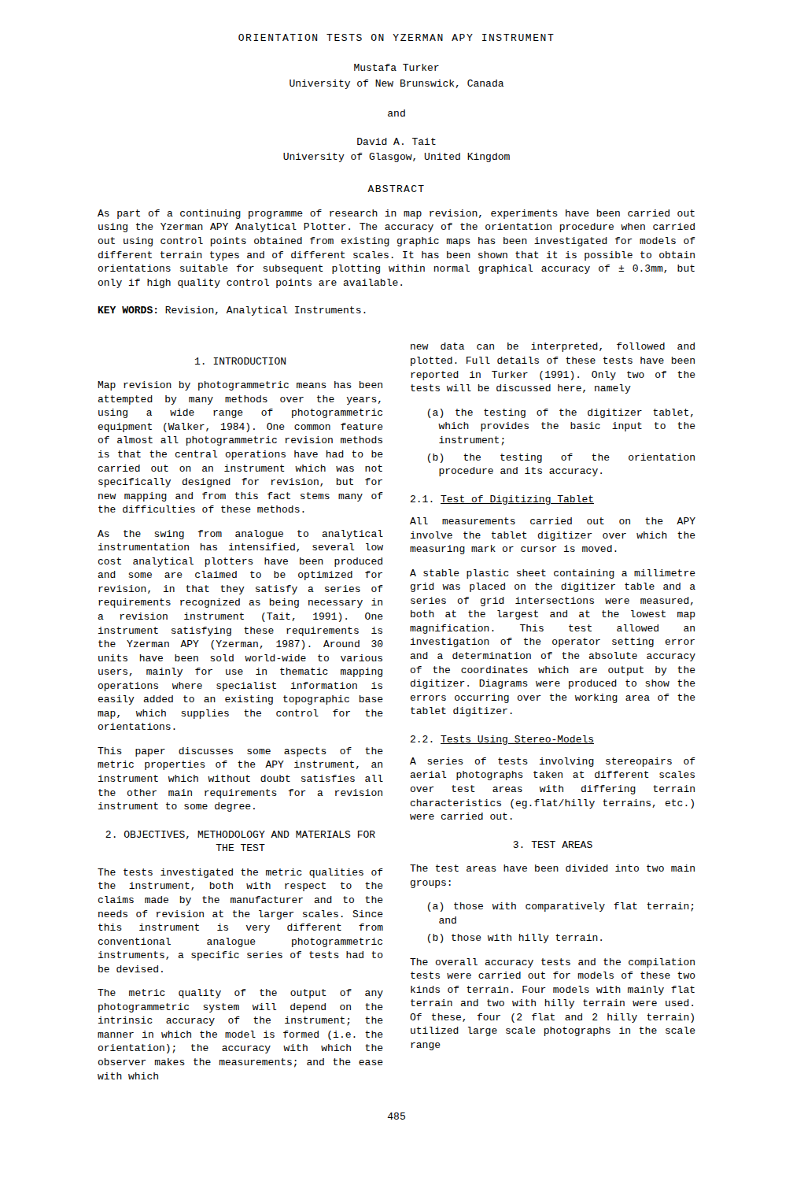ORIENTATION TESTS ON YZERMAN APY INSTRUMENT
Mustafa Turker
University of New Brunswick, Canada
and
David A. Tait
University of Glasgow, United Kingdom
ABSTRACT
As part of a continuing programme of research in map revision, experiments have been carried out using the Yzerman APY Analytical Plotter. The accuracy of the orientation procedure when carried out using control points obtained from existing graphic maps has been investigated for models of different terrain types and of different scales. It has been shown that it is possible to obtain orientations suitable for subsequent plotting within normal graphical accuracy of ± 0.3mm, but only if high quality control points are available.
KEY WORDS: Revision, Analytical Instruments.
1. INTRODUCTION
Map revision by photogrammetric means has been attempted by many methods over the years, using a wide range of photogrammetric equipment (Walker, 1984). One common feature of almost all photogrammetric revision methods is that the central operations have had to be carried out on an instrument which was not specifically designed for revision, but for new mapping and from this fact stems many of the difficulties of these methods.
As the swing from analogue to analytical instrumentation has intensified, several low cost analytical plotters have been produced and some are claimed to be optimized for revision, in that they satisfy a series of requirements recognized as being necessary in a revision instrument (Tait, 1991). One instrument satisfying these requirements is the Yzerman APY (Yzerman, 1987). Around 30 units have been sold world-wide to various users, mainly for use in thematic mapping operations where specialist information is easily added to an existing topographic base map, which supplies the control for the orientations.
This paper discusses some aspects of the metric properties of the APY instrument, an instrument which without doubt satisfies all the other main requirements for a revision instrument to some degree.
2. OBJECTIVES, METHODOLOGY AND MATERIALS FOR THE TEST
The tests investigated the metric qualities of the instrument, both with respect to the claims made by the manufacturer and to the needs of revision at the larger scales. Since this instrument is very different from conventional analogue photogrammetric instruments, a specific series of tests had to be devised.
The metric quality of the output of any photogrammetric system will depend on the intrinsic accuracy of the instrument; the manner in which the model is formed (i.e. the orientation); the accuracy with which the observer makes the measurements; and the ease with which
new data can be interpreted, followed and plotted. Full details of these tests have been reported in Turker (1991). Only two of the tests will be discussed here, namely
(a) the testing of the digitizer tablet, which provides the basic input to the instrument;
(b) the testing of the orientation procedure and its accuracy.
2.1. Test of Digitizing Tablet
All measurements carried out on the APY involve the tablet digitizer over which the measuring mark or cursor is moved.
A stable plastic sheet containing a millimetre grid was placed on the digitizer table and a series of grid intersections were measured, both at the largest and at the lowest map magnification. This test allowed an investigation of the operator setting error and a determination of the absolute accuracy of the coordinates which are output by the digitizer. Diagrams were produced to show the errors occurring over the working area of the tablet digitizer.
2.2. Tests Using Stereo-Models
A series of tests involving stereopairs of aerial photographs taken at different scales over test areas with differing terrain characteristics (eg.flat/hilly terrains, etc.) were carried out.
3. TEST AREAS
The test areas have been divided into two main groups:
(a) those with comparatively flat terrain; and
(b) those with hilly terrain.
The overall accuracy tests and the compilation tests were carried out for models of these two kinds of terrain. Four models with mainly flat terrain and two with hilly terrain were used. Of these, four (2 flat and 2 hilly terrain) utilized large scale photographs in the scale range
485